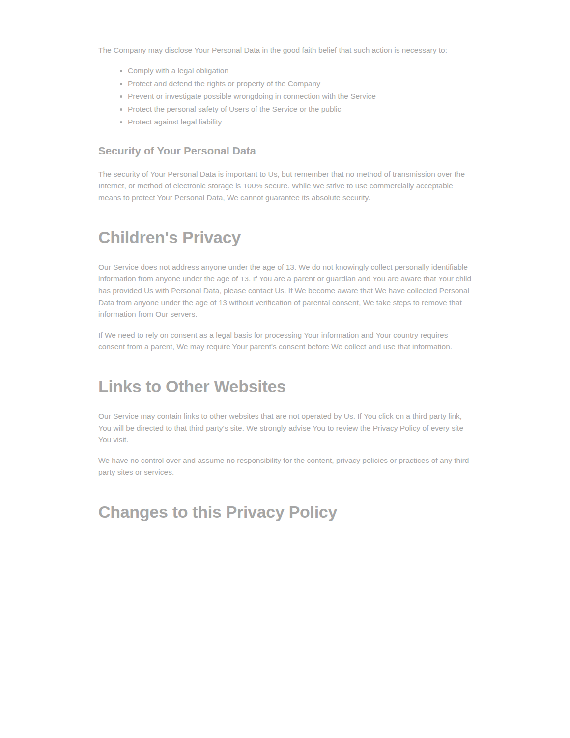The Company may disclose Your Personal Data in the good faith belief that such action is necessary to:
Comply with a legal obligation
Protect and defend the rights or property of the Company
Prevent or investigate possible wrongdoing in connection with the Service
Protect the personal safety of Users of the Service or the public
Protect against legal liability
Security of Your Personal Data
The security of Your Personal Data is important to Us, but remember that no method of transmission over the Internet, or method of electronic storage is 100% secure. While We strive to use commercially acceptable means to protect Your Personal Data, We cannot guarantee its absolute security.
Children's Privacy
Our Service does not address anyone under the age of 13. We do not knowingly collect personally identifiable information from anyone under the age of 13. If You are a parent or guardian and You are aware that Your child has provided Us with Personal Data, please contact Us. If We become aware that We have collected Personal Data from anyone under the age of 13 without verification of parental consent, We take steps to remove that information from Our servers.
If We need to rely on consent as a legal basis for processing Your information and Your country requires consent from a parent, We may require Your parent's consent before We collect and use that information.
Links to Other Websites
Our Service may contain links to other websites that are not operated by Us. If You click on a third party link, You will be directed to that third party's site. We strongly advise You to review the Privacy Policy of every site You visit.
We have no control over and assume no responsibility for the content, privacy policies or practices of any third party sites or services.
Changes to this Privacy Policy